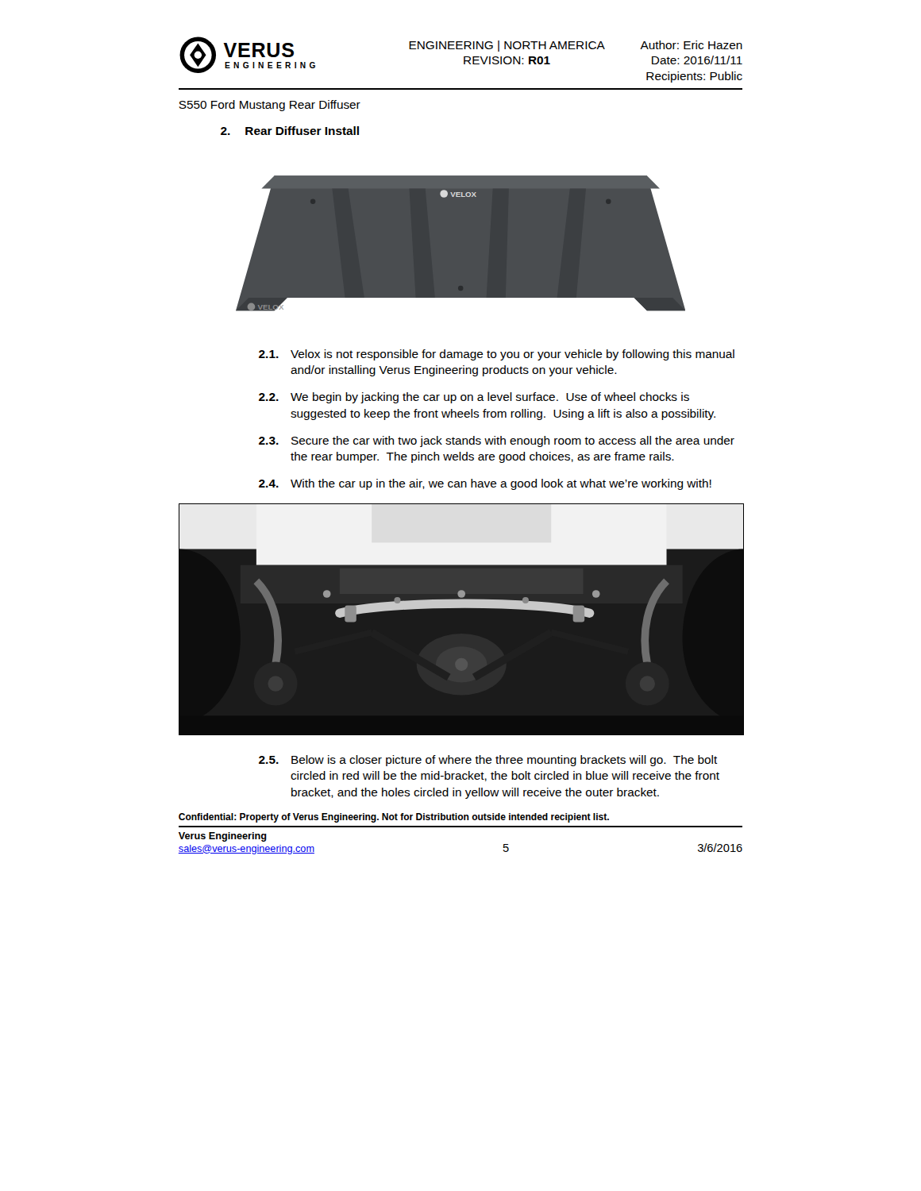VERUS ENGINEERING
ENGINEERING | NORTH AMERICA
REVISION: R01
Author: Eric Hazen
Date: 2016/11/11
Recipients: Public
S550 Ford Mustang Rear Diffuser
2. Rear Diffuser Install
VELOX VELOX
2.1. Velox is not responsible for damage to you or your vehicle by following this manual and/or installing Verus Engineering products on your vehicle.
2.2. We begin by jacking the car up on a level surface. Use of wheel chocks is suggested to keep the front wheels from rolling. Using a lift is also a possibility.
2.3. Secure the car with two jack stands with enough room to access all the area under the rear bumper. The pinch welds are good choices, as are frame rails.
2.4. With the car up in the air, we can have a good look at what we’re working with!
2.5. Below is a closer picture of where the three mounting brackets will go. The bolt circled in red will be the mid-bracket, the bolt circled in blue will receive the front bracket, and the holes circled in yellow will receive the outer bracket.
Confidential: Property of Verus Engineering. Not for Distribution outside intended recipient list.
Verus Engineering
sales@verus-engineering.com
5
3/6/2016